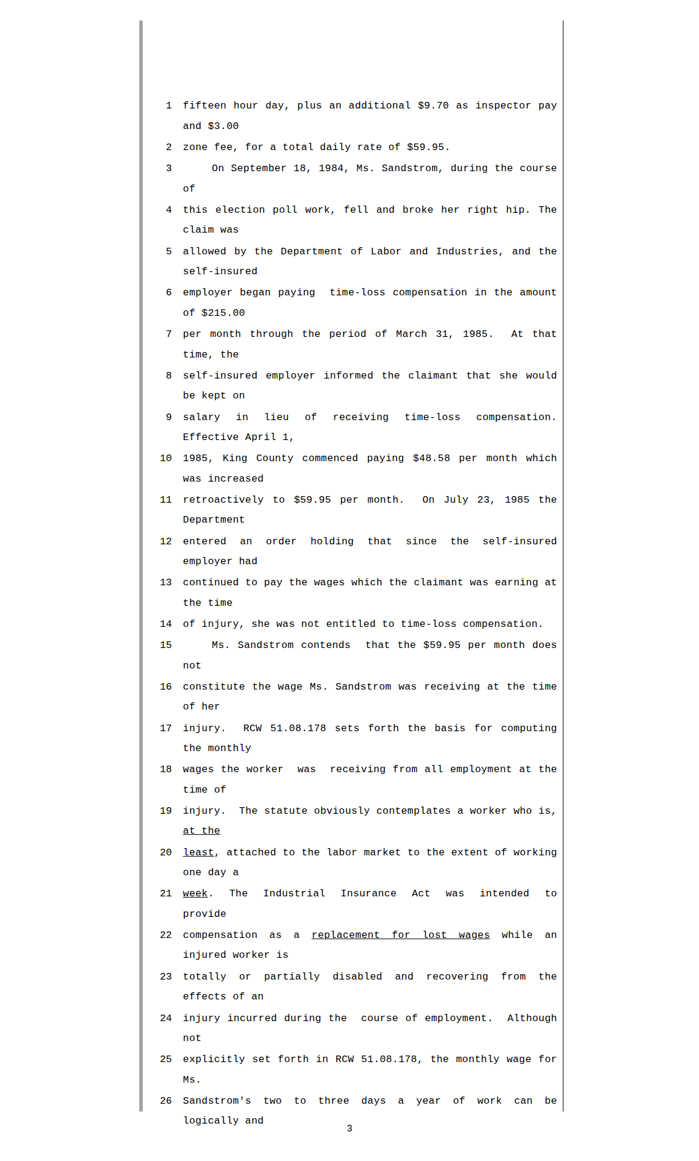| 1 | fifteen hour day, plus an additional $9.70 as inspector pay and $3.00 |
| 2 | zone fee, for a total daily rate of $59.95. |
| 3 | On September 18, 1984, Ms. Sandstrom, during the course of |
| 4 | this election poll work, fell and broke her right hip. The claim was |
| 5 | allowed by the Department of Labor and Industries, and the self-insured |
| 6 | employer began paying time-loss compensation in the amount of $215.00 |
| 7 | per month through the period of March 31, 1985. At that time, the |
| 8 | self-insured employer informed the claimant that she would be kept on |
| 9 | salary in lieu of receiving time-loss compensation. Effective April 1, |
| 10 | 1985, King County commenced paying $48.58 per month which was increased |
| 11 | retroactively to $59.95 per month. On July 23, 1985 the Department |
| 12 | entered an order holding that since the self-insured employer had |
| 13 | continued to pay the wages which the claimant was earning at the time |
| 14 | of injury, she was not entitled to time-loss compensation. |
| 15 | Ms. Sandstrom contends that the $59.95 per month does not |
| 16 | constitute the wage Ms. Sandstrom was receiving at the time of her |
| 17 | injury. RCW 51.08.178 sets forth the basis for computing the monthly |
| 18 | wages the worker was receiving from all employment at the time of |
| 19 | injury. The statute obviously contemplates a worker who is, at the |
| 20 | least , attached to the labor market to the extent of working one day a |
| 21 | week . The Industrial Insurance Act was intended to provide |
| 22 | compensation as a replacement for lost wages while an injured worker is |
| 23 | totally or partially disabled and recovering from the effects of an |
| 24 | injury incurred during the course of employment. Although not |
| 25 | explicitly set forth in RCW 51.08.178, the monthly wage for Ms. |
| 26 | Sandstrom's two to three days a year of work can be logically and |
3